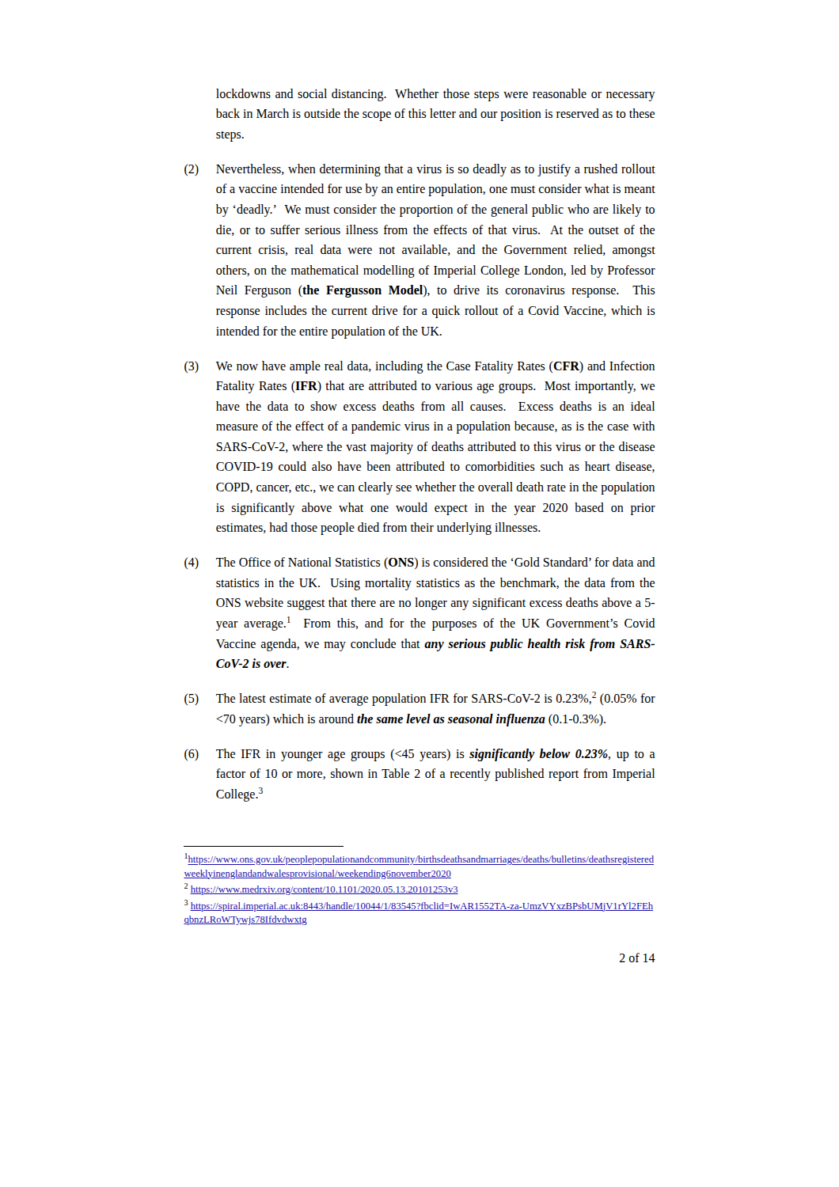lockdowns and social distancing. Whether those steps were reasonable or necessary back in March is outside the scope of this letter and our position is reserved as to these steps.
(2) Nevertheless, when determining that a virus is so deadly as to justify a rushed rollout of a vaccine intended for use by an entire population, one must consider what is meant by ‘deadly.’ We must consider the proportion of the general public who are likely to die, or to suffer serious illness from the effects of that virus. At the outset of the current crisis, real data were not available, and the Government relied, amongst others, on the mathematical modelling of Imperial College London, led by Professor Neil Ferguson (the Fergusson Model), to drive its coronavirus response. This response includes the current drive for a quick rollout of a Covid Vaccine, which is intended for the entire population of the UK.
(3) We now have ample real data, including the Case Fatality Rates (CFR) and Infection Fatality Rates (IFR) that are attributed to various age groups. Most importantly, we have the data to show excess deaths from all causes. Excess deaths is an ideal measure of the effect of a pandemic virus in a population because, as is the case with SARS-CoV-2, where the vast majority of deaths attributed to this virus or the disease COVID-19 could also have been attributed to comorbidities such as heart disease, COPD, cancer, etc., we can clearly see whether the overall death rate in the population is significantly above what one would expect in the year 2020 based on prior estimates, had those people died from their underlying illnesses.
(4) The Office of National Statistics (ONS) is considered the ‘Gold Standard’ for data and statistics in the UK. Using mortality statistics as the benchmark, the data from the ONS website suggest that there are no longer any significant excess deaths above a 5-year average.1 From this, and for the purposes of the UK Government’s Covid Vaccine agenda, we may conclude that any serious public health risk from SARS-CoV-2 is over.
(5) The latest estimate of average population IFR for SARS-CoV-2 is 0.23%,2 (0.05% for <70 years) which is around the same level as seasonal influenza (0.1-0.3%).
(6) The IFR in younger age groups (<45 years) is significantly below 0.23%, up to a factor of 10 or more, shown in Table 2 of a recently published report from Imperial College.3
1 https://www.ons.gov.uk/peoplepopulationandcommunity/birthsdeathsandmarriages/deaths/bulletins/deathsregisteredweeklyinenglandandwalesprovisional/weekending6november2020
2 https://www.medrxiv.org/content/10.1101/2020.05.13.20101253v3
3 https://spiral.imperial.ac.uk:8443/handle/10044/1/83545?fbclid=IwAR1552TA-za-UmzVYxzBPsbUMjV1rYl2FEhqbnzLRoWTywjs78Ifdvdwxtg
2 of 14